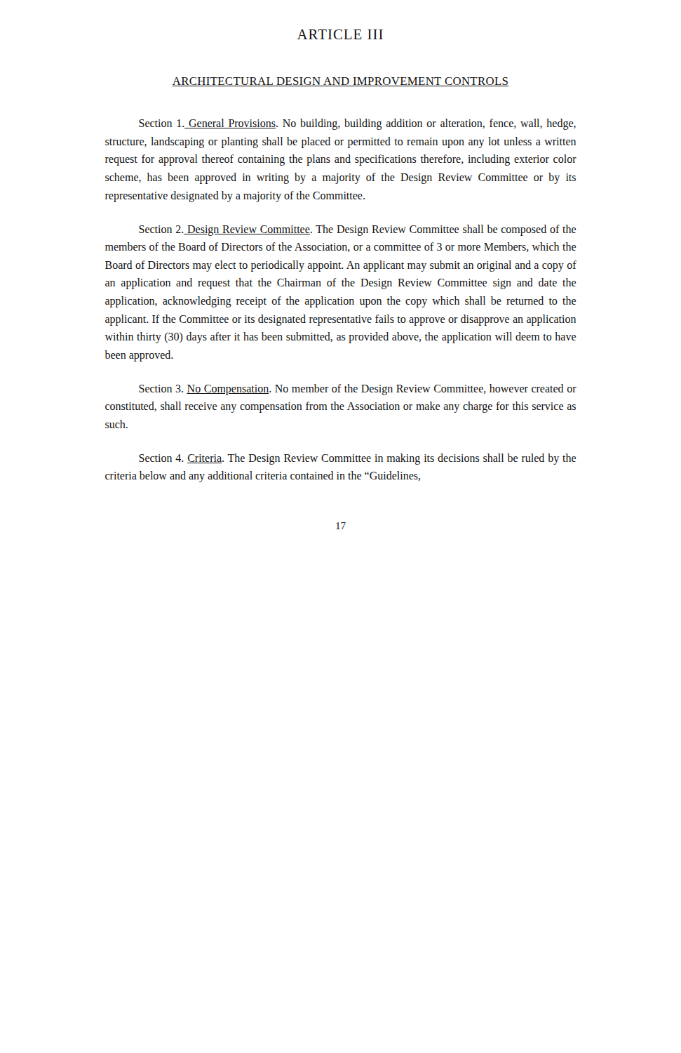ARTICLE III
ARCHITECTURAL DESIGN AND IMPROVEMENT CONTROLS
Section 1. General Provisions. No building, building addition or alteration, fence, wall, hedge, structure, landscaping or planting shall be placed or permitted to remain upon any lot unless a written request for approval thereof containing the plans and specifications therefore, including exterior color scheme, has been approved in writing by a majority of the Design Review Committee or by its representative designated by a majority of the Committee.
Section 2. Design Review Committee. The Design Review Committee shall be composed of the members of the Board of Directors of the Association, or a committee of 3 or more Members, which the Board of Directors may elect to periodically appoint. An applicant may submit an original and a copy of an application and request that the Chairman of the Design Review Committee sign and date the application, acknowledging receipt of the application upon the copy which shall be returned to the applicant. If the Committee or its designated representative fails to approve or disapprove an application within thirty (30) days after it has been submitted, as provided above, the application will deem to have been approved.
Section 3. No Compensation. No member of the Design Review Committee, however created or constituted, shall receive any compensation from the Association or make any charge for this service as such.
Section 4. Criteria. The Design Review Committee in making its decisions shall be ruled by the criteria below and any additional criteria contained in the “Guidelines,
17